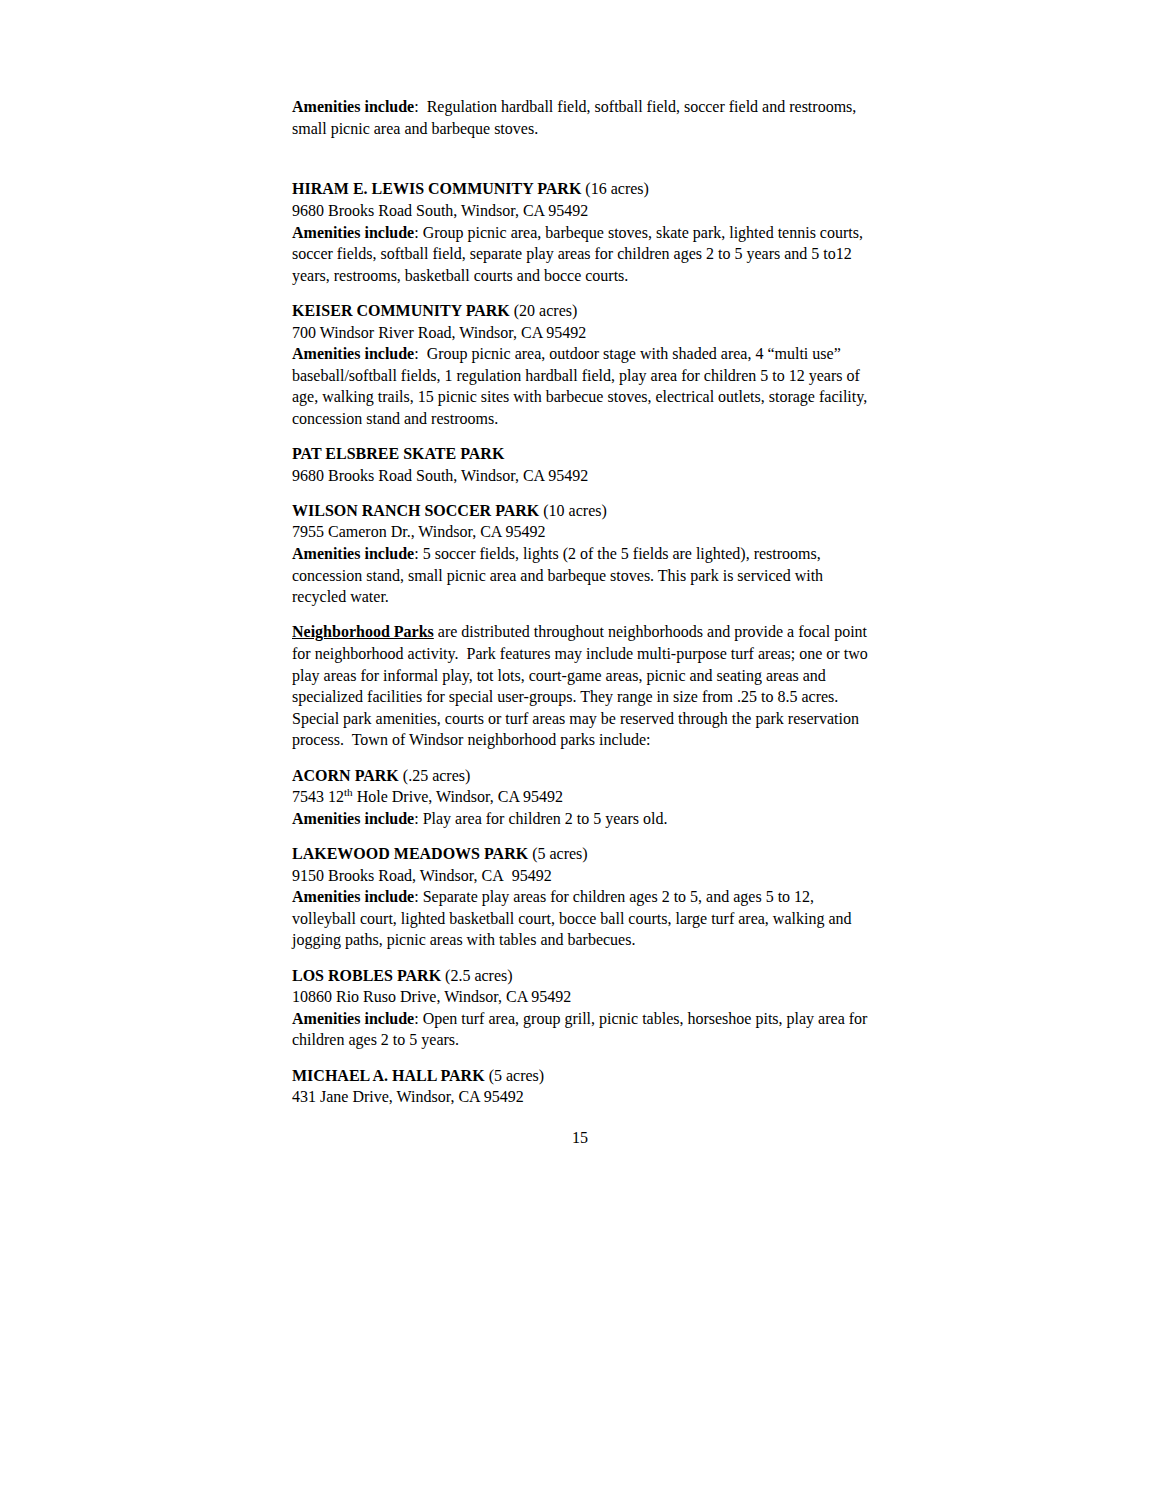Amenities include: Regulation hardball field, softball field, soccer field and restrooms, small picnic area and barbeque stoves.
HIRAM E. LEWIS COMMUNITY PARK (16 acres)
9680 Brooks Road South, Windsor, CA 95492
Amenities include: Group picnic area, barbeque stoves, skate park, lighted tennis courts, soccer fields, softball field, separate play areas for children ages 2 to 5 years and 5 to12 years, restrooms, basketball courts and bocce courts.
KEISER COMMUNITY PARK (20 acres)
700 Windsor River Road, Windsor, CA 95492
Amenities include: Group picnic area, outdoor stage with shaded area, 4 “multi use” baseball/softball fields, 1 regulation hardball field, play area for children 5 to 12 years of age, walking trails, 15 picnic sites with barbecue stoves, electrical outlets, storage facility, concession stand and restrooms.
PAT ELSBREE SKATE PARK
9680 Brooks Road South, Windsor, CA 95492
WILSON RANCH SOCCER PARK (10 acres)
7955 Cameron Dr., Windsor, CA 95492
Amenities include: 5 soccer fields, lights (2 of the 5 fields are lighted), restrooms, concession stand, small picnic area and barbeque stoves. This park is serviced with recycled water.
Neighborhood Parks are distributed throughout neighborhoods and provide a focal point for neighborhood activity. Park features may include multi-purpose turf areas; one or two play areas for informal play, tot lots, court-game areas, picnic and seating areas and specialized facilities for special user-groups. They range in size from .25 to 8.5 acres. Special park amenities, courts or turf areas may be reserved through the park reservation process. Town of Windsor neighborhood parks include:
ACORN PARK (.25 acres)
7543 12th Hole Drive, Windsor, CA 95492
Amenities include: Play area for children 2 to 5 years old.
LAKEWOOD MEADOWS PARK (5 acres)
9150 Brooks Road, Windsor, CA 95492
Amenities include: Separate play areas for children ages 2 to 5, and ages 5 to 12, volleyball court, lighted basketball court, bocce ball courts, large turf area, walking and jogging paths, picnic areas with tables and barbecues.
LOS ROBLES PARK (2.5 acres)
10860 Rio Ruso Drive, Windsor, CA 95492
Amenities include: Open turf area, group grill, picnic tables, horseshoe pits, play area for children ages 2 to 5 years.
MICHAEL A. HALL PARK (5 acres)
431 Jane Drive, Windsor, CA 95492
15